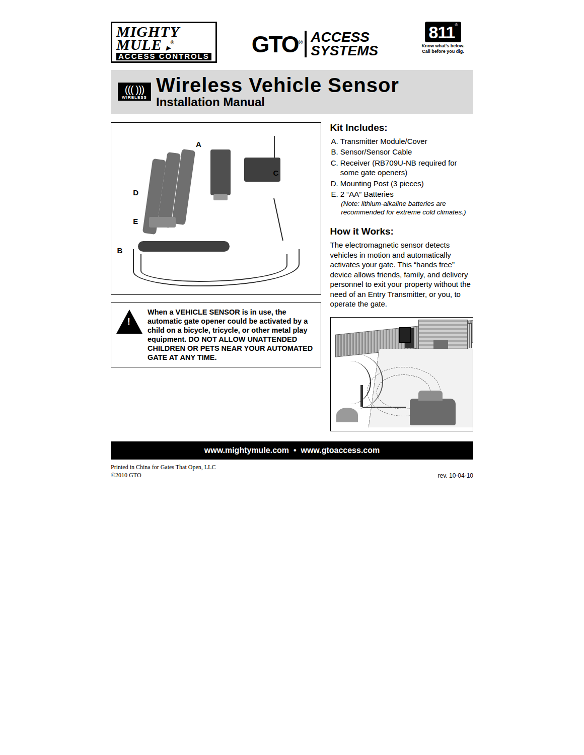MIGHTY MULE ▶® ACCESS CONTROLS
GTO® ACCESS SYSTEMS
811®
Know what's below.
Call before you dig.
((( ))) WIRELESS
Wireless Vehicle Sensor
Installation Manual
A B C D E
!
When a VEHICLE SENSOR is in use, the automatic gate opener could be activated by a child on a bicycle, tricycle, or other metal play equipment. DO NOT ALLOW UNATTENDED CHILDREN OR PETS NEAR YOUR AUTOMATED GATE AT ANY TIME.
Kit Includes:
Transmitter Module/Cover
Sensor/Sensor Cable
Receiver (RB709U-NB required for some gate openers)
Mounting Post (3 pieces)
2 “AA” Batteries (Note: lithium-alkaline batteries are recommended for extreme cold climates.)
How it Works:
The electromagnetic sensor detects vehicles in motion and automatically activates your gate. This “hands free” device allows friends, family, and delivery personnel to exit your property without the need of an Entry Transmitter, or you, to operate the gate.
www.mightymule.com • www.gtoaccess.com
Printed in China for Gates That Open, LLC
©2010 GTO
rev. 10-04-10